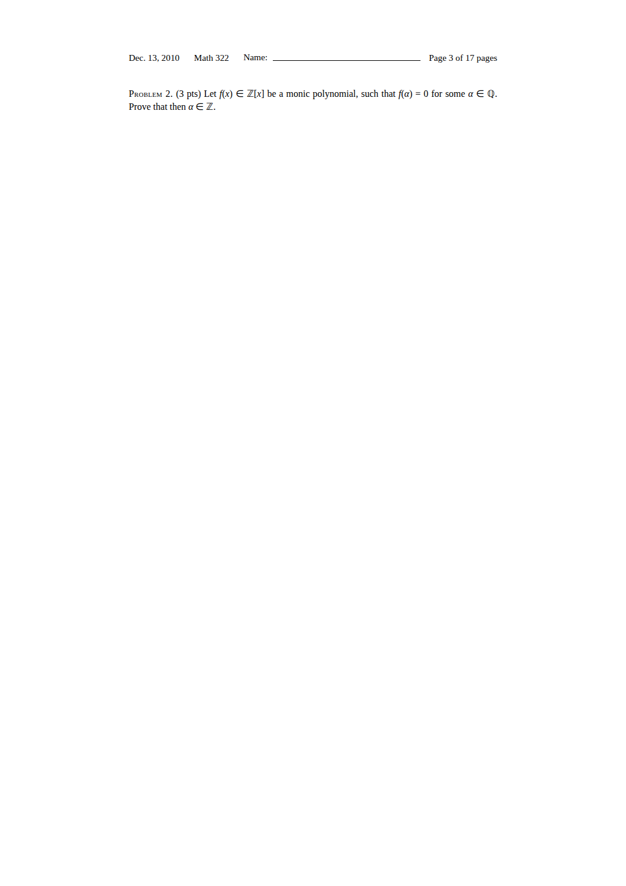Dec. 13, 2010 Math 322 Name:
Page 3 of 17 pages
Problem 2. (3 pts) Let f(x) ∈ ℤ[x] be a monic polynomial, such that f(α) = 0 for some α ∈ ℚ. Prove that then α ∈ ℤ.